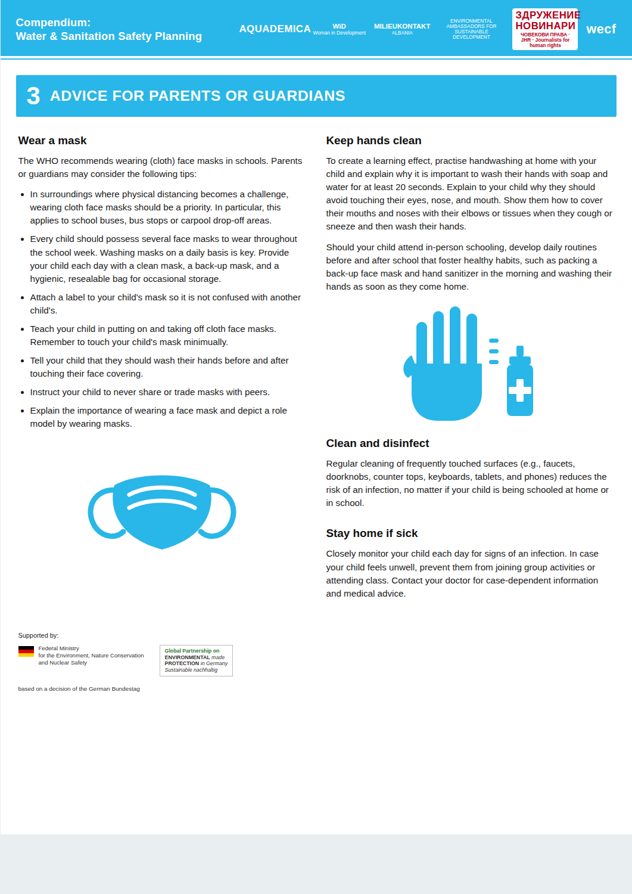Compendium:
Water & Sanitation Safety Planning
AQUADEMICA
WiDWoman in Development
MILIEUKONTAKTALBANIA
ENVIRONMENTAL AMBASSADORS FOR SUSTAINABLE DEVELOPMENT
ЗДРУЖЕНИЕ НОВИНАРИЧОВЕКОВИ ПРАВА · JHR · Journalists for human rights
wecf
3
Advice for Parents or Guardians
Wear a mask
The WHO recommends wearing (cloth) face masks in schools. Parents or guardians may consider the following tips:
In surroundings where physical distancing becomes a challenge, wearing cloth face masks should be a priority. In particular, this applies to school buses, bus stops or carpool drop-off areas.
Every child should possess several face masks to wear throughout the school week. Washing masks on a daily basis is key. Provide your child each day with a clean mask, a back-up mask, and a hygienic, resealable bag for occasional storage.
Attach a label to your child's mask so it is not confused with another child's.
Teach your child in putting on and taking off cloth face masks. Remember to touch your child's mask minimually.
Tell your child that they should wash their hands before and after touching their face covering.
Instruct your child to never share or trade masks with peers.
Explain the importance of wearing a face mask and depict a role model by wearing masks.
Keep hands clean
To create a learning effect, practise handwashing at home with your child and explain why it is important to wash their hands with soap and water for at least 20 seconds. Explain to your child why they should avoid touching their eyes, nose, and mouth. Show them how to cover their mouths and noses with their elbows or tissues when they cough or sneeze and then wash their hands.
Should your child attend in-person schooling, develop daily routines before and after school that foster healthy habits, such as packing a back-up face mask and hand sanitizer in the morning and washing their hands as soon as they come home.
Clean and disinfect
Regular cleaning of frequently touched surfaces (e.g., faucets, doorknobs, counter tops, keyboards, tablets, and phones) reduces the risk of an infection, no matter if your child is being schooled at home or in school.
Stay home if sick
Closely monitor your child each day for signs of an infection. In case your child feels unwell, prevent them from joining group activities or attending class. Contact your doctor for case-dependent information and medical advice.
Supported by:
Federal Ministry
for the Environment, Nature Conservation
and Nuclear Safety
Global Partnership on
ENVIRONMENTAL made
PROTECTION in Germany
Sustainable nachhaltig
based on a decision of the German Bundestag